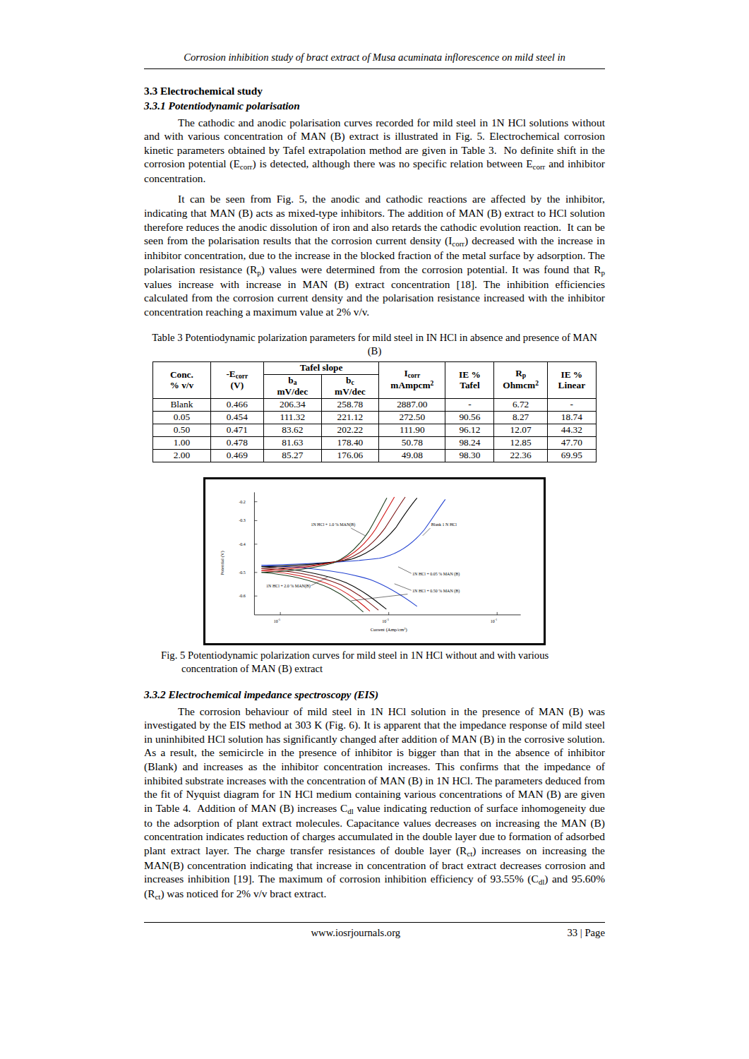Corrosion inhibition study of bract extract of Musa acuminata inflorescence on mild steel in
3.3 Electrochemical study
3.3.1 Potentiodynamic polarisation
The cathodic and anodic polarisation curves recorded for mild steel in 1N HCl solutions without and with various concentration of MAN (B) extract is illustrated in Fig. 5. Electrochemical corrosion kinetic parameters obtained by Tafel extrapolation method are given in Table 3. No definite shift in the corrosion potential (Ecorr) is detected, although there was no specific relation between Ecorr and inhibitor concentration.
It can be seen from Fig. 5, the anodic and cathodic reactions are affected by the inhibitor, indicating that MAN (B) acts as mixed-type inhibitors. The addition of MAN (B) extract to HCl solution therefore reduces the anodic dissolution of iron and also retards the cathodic evolution reaction. It can be seen from the polarisation results that the corrosion current density (Icorr) decreased with the increase in inhibitor concentration, due to the increase in the blocked fraction of the metal surface by adsorption. The polarisation resistance (Rp) values were determined from the corrosion potential. It was found that Rp values increase with increase in MAN (B) extract concentration [18]. The inhibition efficiencies calculated from the corrosion current density and the polarisation resistance increased with the inhibitor concentration reaching a maximum value at 2% v/v.
Table 3 Potentiodynamic polarization parameters for mild steel in IN HCl in absence and presence of MAN (B)
| Conc. % v/v | -E corr (V) | Tafel slope | I corr mAmpcm 2 | IE % Tafel | R p Ohmcm 2 | IE % Linear |
| --- | --- | --- | --- | --- | --- | --- |
| b a mV/dec | b c mV/dec |
| Blank | 0.466 | 206.34 | 258.78 | 2887.00 | - | 6.72 | - |
| 0.05 | 0.454 | 111.32 | 221.12 | 272.50 | 90.56 | 8.27 | 18.74 |
| 0.50 | 0.471 | 83.62 | 202.22 | 111.90 | 96.12 | 12.07 | 44.32 |
| 1.00 | 0.478 | 81.63 | 178.40 | 50.78 | 98.24 | 12.85 | 47.70 |
| 2.00 | 0.469 | 85.27 | 176.06 | 49.08 | 98.30 | 22.36 | 69.95 |
-0.2 -0.3 -0.4 -0.5 -0.6 10-5 10-3 10-1 Potential (V) Current (Amp/cm2) 1N HCl + 1.0 % MAN(B) Blank 1 N HCl 1N HCl + 0.05 % MAN (B) 1N HCl + 0.50 % MAN (B) 1N HCl + 2.0 % MAN(B)
Fig. 5 Potentiodynamic polarization curves for mild steel in 1N HCl without and with various concentration of MAN (B) extract
3.3.2 Electrochemical impedance spectroscopy (EIS)
The corrosion behaviour of mild steel in 1N HCl solution in the presence of MAN (B) was investigated by the EIS method at 303 K (Fig. 6). It is apparent that the impedance response of mild steel in uninhibited HCl solution has significantly changed after addition of MAN (B) in the corrosive solution. As a result, the semicircle in the presence of inhibitor is bigger than that in the absence of inhibitor (Blank) and increases as the inhibitor concentration increases. This confirms that the impedance of inhibited substrate increases with the concentration of MAN (B) in 1N HCl. The parameters deduced from the fit of Nyquist diagram for 1N HCl medium containing various concentrations of MAN (B) are given in Table 4. Addition of MAN (B) increases Cdl value indicating reduction of surface inhomogeneity due to the adsorption of plant extract molecules. Capacitance values decreases on increasing the MAN (B) concentration indicates reduction of charges accumulated in the double layer due to formation of adsorbed plant extract layer. The charge transfer resistances of double layer (Rct) increases on increasing the MAN(B) concentration indicating that increase in concentration of bract extract decreases corrosion and increases inhibition [19]. The maximum of corrosion inhibition efficiency of 93.55% (Cdl) and 95.60% (Rct) was noticed for 2% v/v bract extract.
www.iosrjournals.org 33 | Page